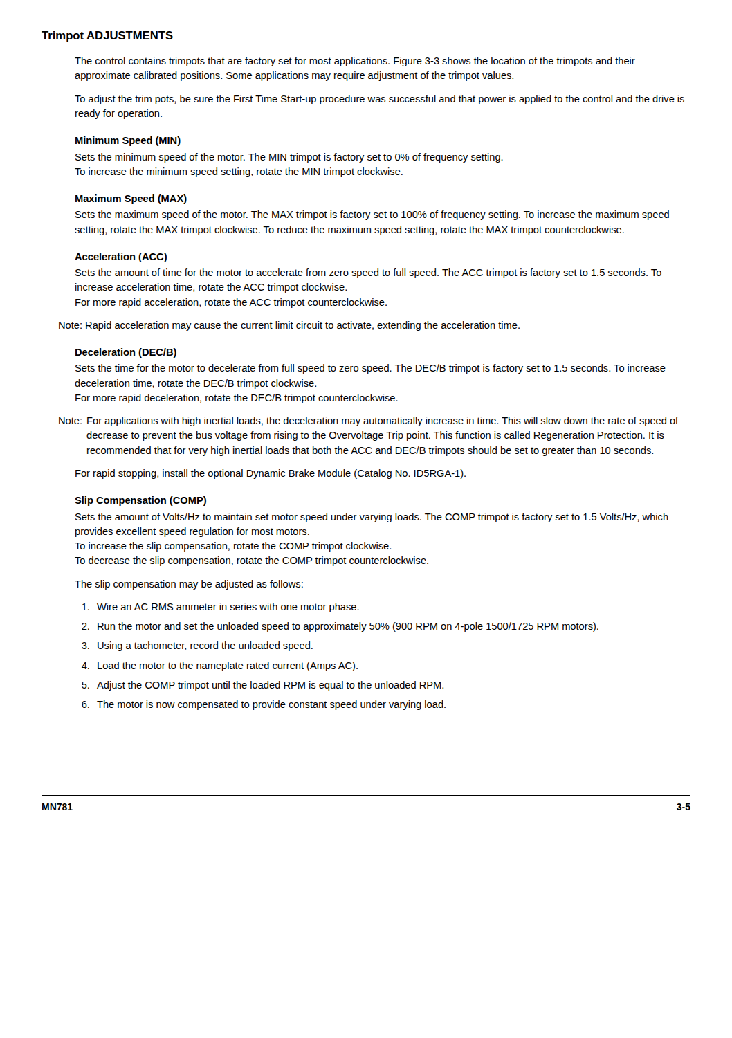Trimpot ADJUSTMENTS
The control contains trimpots that are factory set for most applications. Figure 3-3 shows the location of the trimpots and their approximate calibrated positions. Some applications may require adjustment of the trimpot values.
To adjust the trim pots, be sure the First Time Start-up procedure was successful and that power is applied to the control and the drive is ready for operation.
Minimum Speed (MIN)
Sets the minimum speed of the motor. The MIN trimpot is factory set to 0% of frequency setting.
To increase the minimum speed setting, rotate the MIN trimpot clockwise.
Maximum Speed (MAX)
Sets the maximum speed of the motor. The MAX trimpot is factory set to 100% of frequency setting. To increase the maximum speed setting, rotate the MAX trimpot clockwise. To reduce the maximum speed setting, rotate the MAX trimpot counterclockwise.
Acceleration (ACC)
Sets the amount of time for the motor to accelerate from zero speed to full speed. The ACC trimpot is factory set to 1.5 seconds. To increase acceleration time, rotate the ACC trimpot clockwise.
For more rapid acceleration, rotate the ACC trimpot counterclockwise.
Note: Rapid acceleration may cause the current limit circuit to activate, extending the acceleration time.
Deceleration (DEC/B)
Sets the time for the motor to decelerate from full speed to zero speed. The DEC/B trimpot is factory set to 1.5 seconds. To increase deceleration time, rotate the DEC/B trimpot clockwise.
For more rapid deceleration, rotate the DEC/B trimpot counterclockwise.
Note: For applications with high inertial loads, the deceleration may automatically increase in time. This will slow down the rate of speed of decrease to prevent the bus voltage from rising to the Overvoltage Trip point. This function is called Regeneration Protection. It is recommended that for very high inertial loads that both the ACC and DEC/B trimpots should be set to greater than 10 seconds.
For rapid stopping, install the optional Dynamic Brake Module (Catalog No. ID5RGA-1).
Slip Compensation (COMP)
Sets the amount of Volts/Hz to maintain set motor speed under varying loads. The COMP trimpot is factory set to 1.5 Volts/Hz, which provides excellent speed regulation for most motors.
To increase the slip compensation, rotate the COMP trimpot clockwise.
To decrease the slip compensation, rotate the COMP trimpot counterclockwise.
The slip compensation may be adjusted as follows:
Wire an AC RMS ammeter in series with one motor phase.
Run the motor and set the unloaded speed to approximately 50% (900 RPM on 4-pole 1500/1725 RPM motors).
Using a tachometer, record the unloaded speed.
Load the motor to the nameplate rated current (Amps AC).
Adjust the COMP trimpot until the loaded RPM is equal to the unloaded RPM.
The motor is now compensated to provide constant speed under varying load.
MN781 3-5